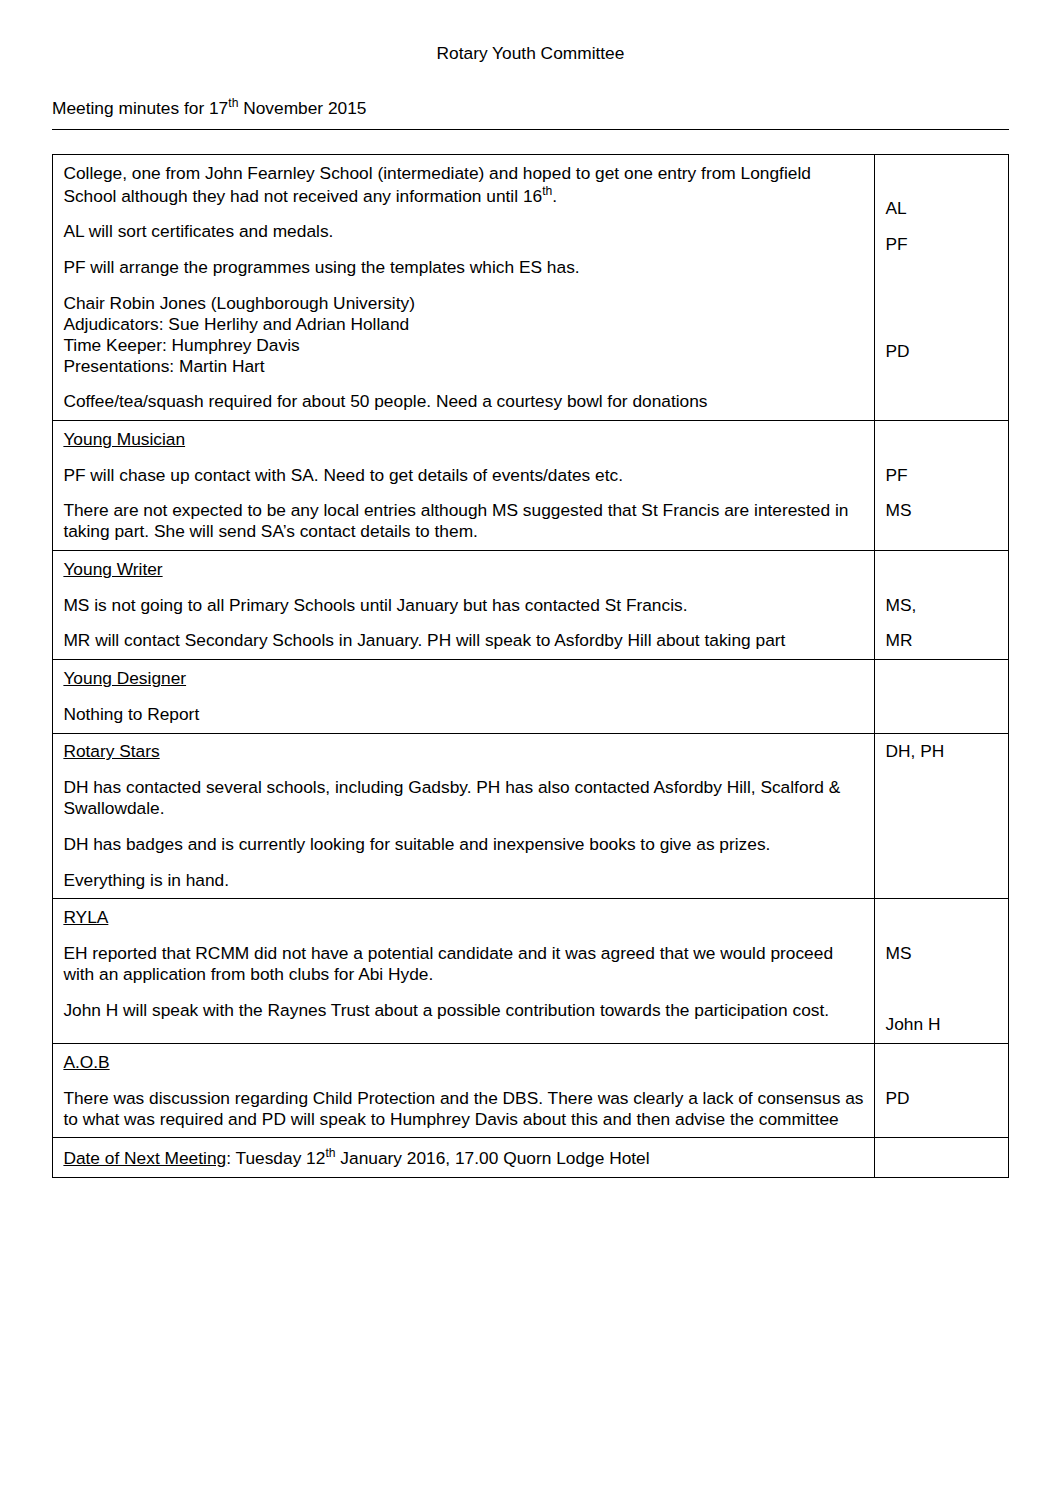Rotary Youth Committee
Meeting minutes for 17th November 2015
| College, one from John Fearnley School (intermediate) and hoped to get one entry from Longfield School although they had not received any information until 16 th . AL will sort certificates and medals. PF will arrange the programmes using the templates which ES has. Chair Robin Jones (Loughborough University) Adjudicators: Sue Herlihy and Adrian Holland Time Keeper: Humphrey Davis Presentations: Martin Hart Coffee/tea/squash required for about 50 people. Need a courtesy bowl for donations | AL PF PD |
| Young Musician PF will chase up contact with SA. Need to get details of events/dates etc. There are not expected to be any local entries although MS suggested that St Francis are interested in taking part. She will send SA’s contact details to them. | PF MS |
| Young Writer MS is not going to all Primary Schools until January but has contacted St Francis. MR will contact Secondary Schools in January. PH will speak to Asfordby Hill about taking part | MS, MR |
| Young Designer Nothing to Report | |
| Rotary Stars DH has contacted several schools, including Gadsby. PH has also contacted Asfordby Hill, Scalford & Swallowdale. DH has badges and is currently looking for suitable and inexpensive books to give as prizes. Everything is in hand. | DH, PH |
| RYLA EH reported that RCMM did not have a potential candidate and it was agreed that we would proceed with an application from both clubs for Abi Hyde. John H will speak with the Raynes Trust about a possible contribution towards the participation cost. | MS John H |
| A.O.B There was discussion regarding Child Protection and the DBS. There was clearly a lack of consensus as to what was required and PD will speak to Humphrey Davis about this and then advise the committee | PD |
| Date of Next Meeting : Tuesday 12 th January 2016, 17.00 Quorn Lodge Hotel | |